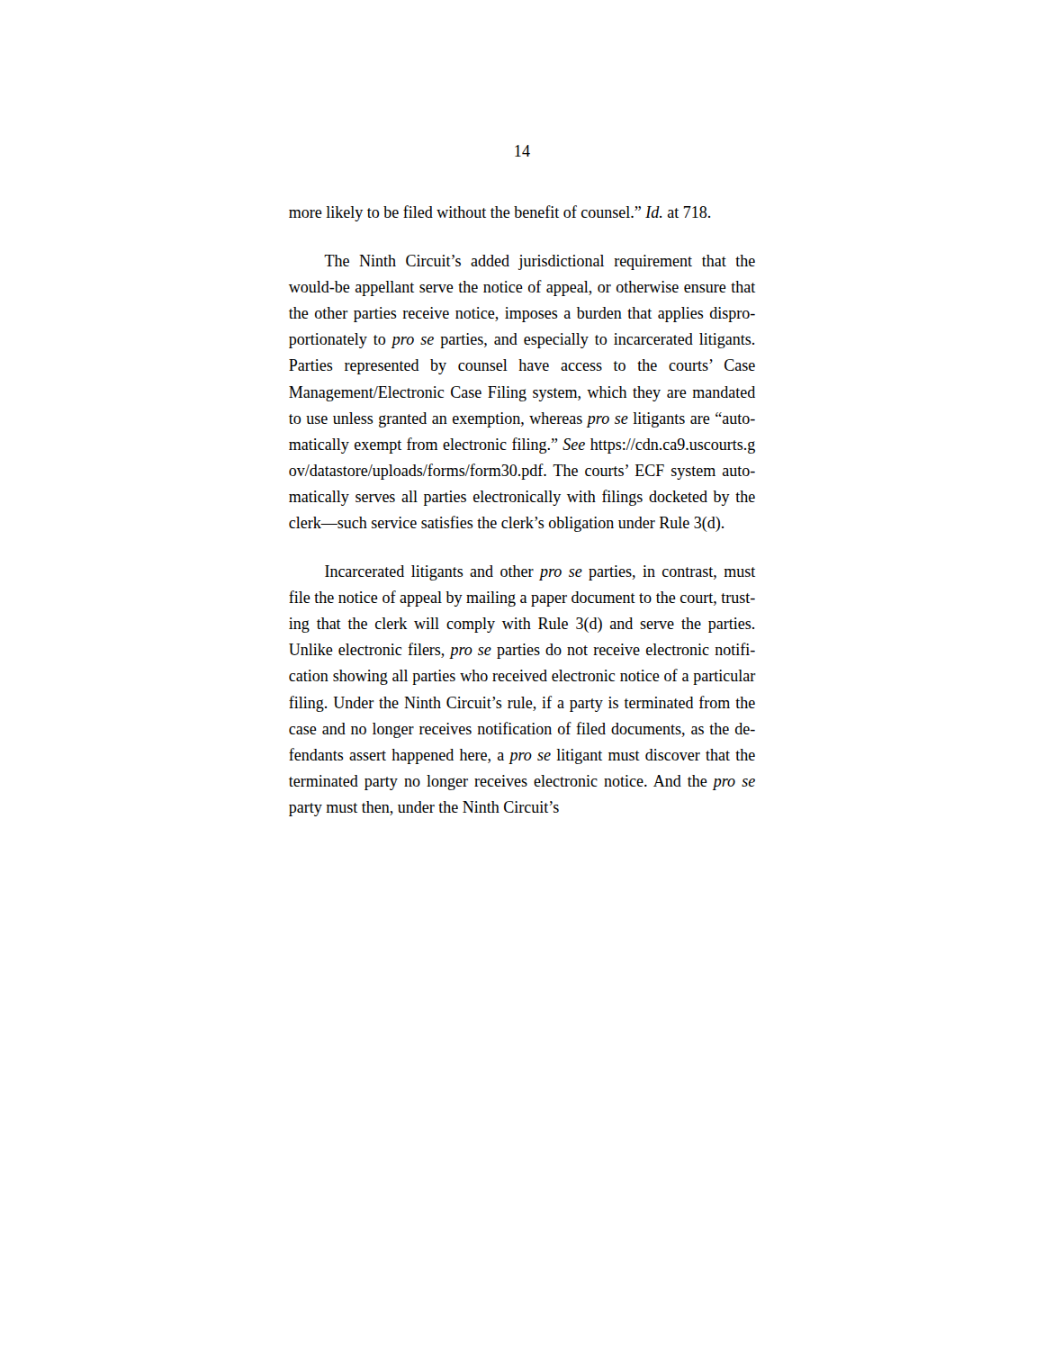14
more likely to be filed without the benefit of counsel.” Id. at 718.
The Ninth Circuit’s added jurisdictional requirement that the would-be appellant serve the notice of appeal, or otherwise ensure that the other parties receive notice, imposes a burden that applies disproportionately to pro se parties, and especially to incarcerated litigants. Parties represented by counsel have access to the courts’ Case Management/Electronic Case Filing system, which they are mandated to use unless granted an exemption, whereas pro se litigants are “automatically exempt from electronic filing.” See https://cdn.ca9.uscourts.gov/datastore/uploads/forms/form30.pdf. The courts’ ECF system automatically serves all parties electronically with filings docketed by the clerk—such service satisfies the clerk’s obligation under Rule 3(d).
Incarcerated litigants and other pro se parties, in contrast, must file the notice of appeal by mailing a paper document to the court, trusting that the clerk will comply with Rule 3(d) and serve the parties. Unlike electronic filers, pro se parties do not receive electronic notification showing all parties who received electronic notice of a particular filing. Under the Ninth Circuit’s rule, if a party is terminated from the case and no longer receives notification of filed documents, as the defendants assert happened here, a pro se litigant must discover that the terminated party no longer receives electronic notice. And the pro se party must then, under the Ninth Circuit’s